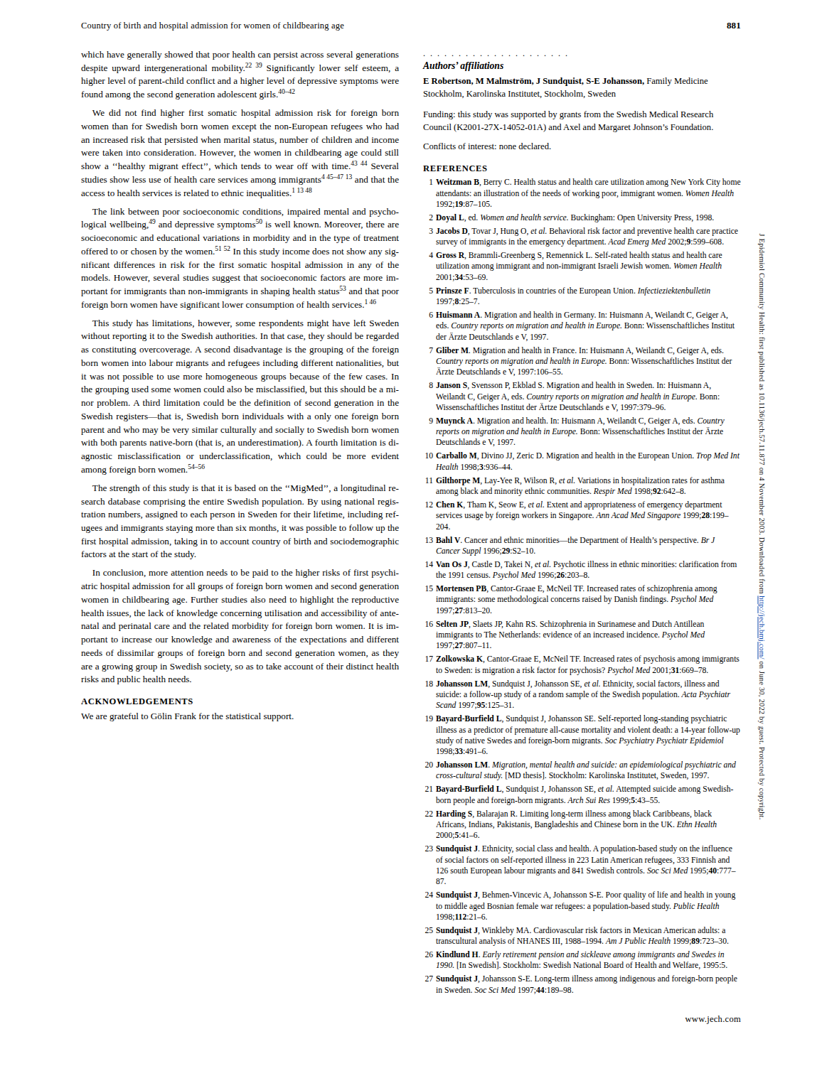J Epidemiol Community Health: first published as 10.1136/jech.57.11.877 on 4 November 2003. Downloaded from http://jech.bmj.com/ on June 30, 2022 by guest. Protected by copyright.
Country of birth and hospital admission for women of childbearing age
881
which have generally showed that poor health can persist across several generations despite upward intergenerational mobility.22 39 Significantly lower self esteem, a higher level of parent-child conflict and a higher level of depressive symptoms were found among the second generation adolescent girls.40–42
We did not find higher first somatic hospital admission risk for foreign born women than for Swedish born women except the non-European refugees who had an increased risk that persisted when marital status, number of children and income were taken into consideration. However, the women in childbearing age could still show a ‘‘healthy migrant effect’’, which tends to wear off with time.43 44 Several studies show less use of health care services among immigrants4 45–47 13 and that the access to health services is related to ethnic inequalities.1 13 48
The link between poor socioeconomic conditions, impaired mental and psychological wellbeing,49 and depressive symptoms50 is well known. Moreover, there are socioeconomic and educational variations in morbidity and in the type of treatment offered to or chosen by the women.51 52 In this study income does not show any significant differences in risk for the first somatic hospital admission in any of the models. However, several studies suggest that socioeconomic factors are more important for immigrants than non-immigrants in shaping health status53 and that poor foreign born women have significant lower consumption of health services.1 46
This study has limitations, however, some respondents might have left Sweden without reporting it to the Swedish authorities. In that case, they should be regarded as constituting overcoverage. A second disadvantage is the grouping of the foreign born women into labour migrants and refugees including different nationalities, but it was not possible to use more homogeneous groups because of the few cases. In the grouping used some women could also be misclassified, but this should be a minor problem. A third limitation could be the definition of second generation in the Swedish registers—that is, Swedish born individuals with a only one foreign born parent and who may be very similar culturally and socially to Swedish born women with both parents native-born (that is, an underestimation). A fourth limitation is diagnostic misclassification or underclassification, which could be more evident among foreign born women.54–56
The strength of this study is that it is based on the ‘‘MigMed’’, a longitudinal research database comprising the entire Swedish population. By using national registration numbers, assigned to each person in Sweden for their lifetime, including refugees and immigrants staying more than six months, it was possible to follow up the first hospital admission, taking in to account country of birth and sociodemographic factors at the start of the study.
In conclusion, more attention needs to be paid to the higher risks of first psychiatric hospital admission for all groups of foreign born women and second generation women in childbearing age. Further studies also need to highlight the reproductive health issues, the lack of knowledge concerning utilisation and accessibility of antenatal and perinatal care and the related morbidity for foreign born women. It is important to increase our knowledge and awareness of the expectations and different needs of dissimilar groups of foreign born and second generation women, as they are a growing group in Swedish society, so as to take account of their distinct health risks and public health needs.
Acknowledgements
We are grateful to Gölin Frank for the statistical support.
. . . . . . . . . . . . . . . . . . . . .
Authors’ affiliations
E Robertson, M Malmström, J Sundquist, S-E Johansson, Family Medicine Stockholm, Karolinska Institutet, Stockholm, Sweden
Funding: this study was supported by grants from the Swedish Medical Research Council (K2001-27X-14052-01A) and Axel and Margaret Johnson’s Foundation.
Conflicts of interest: none declared.
References
Weitzman B, Berry C. Health status and health care utilization among New York City home attendants: an illustration of the needs of working poor, immigrant women. Women Health 1992;19:87–105.
Doyal L, ed. Women and health service. Buckingham: Open University Press, 1998.
Jacobs D, Tovar J, Hung O, et al. Behavioral risk factor and preventive health care practice survey of immigrants in the emergency department. Acad Emerg Med 2002;9:599–608.
Gross R, Brammli-Greenberg S, Remennick L. Self-rated health status and health care utilization among immigrant and non-immigrant Israeli Jewish women. Women Health 2001;34:53–69.
Prinsze F. Tuberculosis in countries of the European Union. Infectieziektenbulletin 1997;8:25–7.
Huismann A. Migration and health in Germany. In: Huismann A, Weilandt C, Geiger A, eds. Country reports on migration and health in Europe. Bonn: Wissenschaftliches Institut der Ärzte Deutschlands e V, 1997.
Gliber M. Migration and health in France. In: Huismann A, Weilandt C, Geiger A, eds. Country reports on migration and health in Europe. Bonn: Wissenschaftliches Institut der Ärzte Deutschlands e V, 1997:106–55.
Janson S, Svensson P, Ekblad S. Migration and health in Sweden. In: Huismann A, Weilandt C, Geiger A, eds. Country reports on migration and health in Europe. Bonn: Wissenschaftliches Institut der Ärtze Deutschlands e V, 1997:379–96.
Muynck A. Migration and health. In: Huismann A, Weilandt C, Geiger A, eds. Country reports on migration and health in Europe. Bonn: Wissenschaftliches Institut der Ärzte Deutschlands e V, 1997.
Carballo M, Divino JJ, Zeric D. Migration and health in the European Union. Trop Med Int Health 1998;3:936–44.
Gilthorpe M, Lay-Yee R, Wilson R, et al. Variations in hospitalization rates for asthma among black and minority ethnic communities. Respir Med 1998;92:642–8.
Chen K, Tham K, Seow E, et al. Extent and appropriateness of emergency department services usage by foreign workers in Singapore. Ann Acad Med Singapore 1999;28:199–204.
Bahl V. Cancer and ethnic minorities—the Department of Health’s perspective. Br J Cancer Suppl 1996;29:S2–10.
Van Os J, Castle D, Takei N, et al. Psychotic illness in ethnic minorities: clarification from the 1991 census. Psychol Med 1996;26:203–8.
Mortensen PB, Cantor-Graae E, McNeil TF. Increased rates of schizophrenia among immigrants: some methodological concerns raised by Danish findings. Psychol Med 1997;27:813–20.
Selten JP, Slaets JP, Kahn RS. Schizophrenia in Surinamese and Dutch Antillean immigrants to The Netherlands: evidence of an increased incidence. Psychol Med 1997;27:807–11.
Zolkowska K, Cantor-Graae E, McNeil TF. Increased rates of psychosis among immigrants to Sweden: is migration a risk factor for psychosis? Psychol Med 2001;31:669–78.
Johansson LM, Sundquist J, Johansson SE, et al. Ethnicity, social factors, illness and suicide: a follow-up study of a random sample of the Swedish population. Acta Psychiatr Scand 1997;95:125–31.
Bayard-Burfield L, Sundquist J, Johansson SE. Self-reported long-standing psychiatric illness as a predictor of premature all-cause mortality and violent death: a 14-year follow-up study of native Swedes and foreign-born migrants. Soc Psychiatry Psychiatr Epidemiol 1998;33:491–6.
Johansson LM. Migration, mental health and suicide: an epidemiological psychiatric and cross-cultural study. [MD thesis]. Stockholm: Karolinska Institutet, Sweden, 1997.
Bayard-Burfield L, Sundquist J, Johansson SE, et al. Attempted suicide among Swedish-born people and foreign-born migrants. Arch Sui Res 1999;5:43–55.
Harding S, Balarajan R. Limiting long-term illness among black Caribbeans, black Africans, Indians, Pakistanis, Bangladeshis and Chinese born in the UK. Ethn Health 2000;5:41–6.
Sundquist J. Ethnicity, social class and health. A population-based study on the influence of social factors on self-reported illness in 223 Latin American refugees, 333 Finnish and 126 south European labour migrants and 841 Swedish controls. Soc Sci Med 1995;40:777–87.
Sundquist J, Behmen-Vincevic A, Johansson S-E. Poor quality of life and health in young to middle aged Bosnian female war refugees: a population-based study. Public Health 1998;112:21–6.
Sundquist J, Winkleby MA. Cardiovascular risk factors in Mexican American adults: a transcultural analysis of NHANES III, 1988–1994. Am J Public Health 1999;89:723–30.
Kindlund H. Early retirement pension and sickleave among immigrants and Swedes in 1990. [In Swedish]. Stockholm: Swedish National Board of Health and Welfare, 1995:5.
Sundquist J, Johansson S-E. Long-term illness among indigenous and foreign-born people in Sweden. Soc Sci Med 1997;44:189–98.
www.jech.com